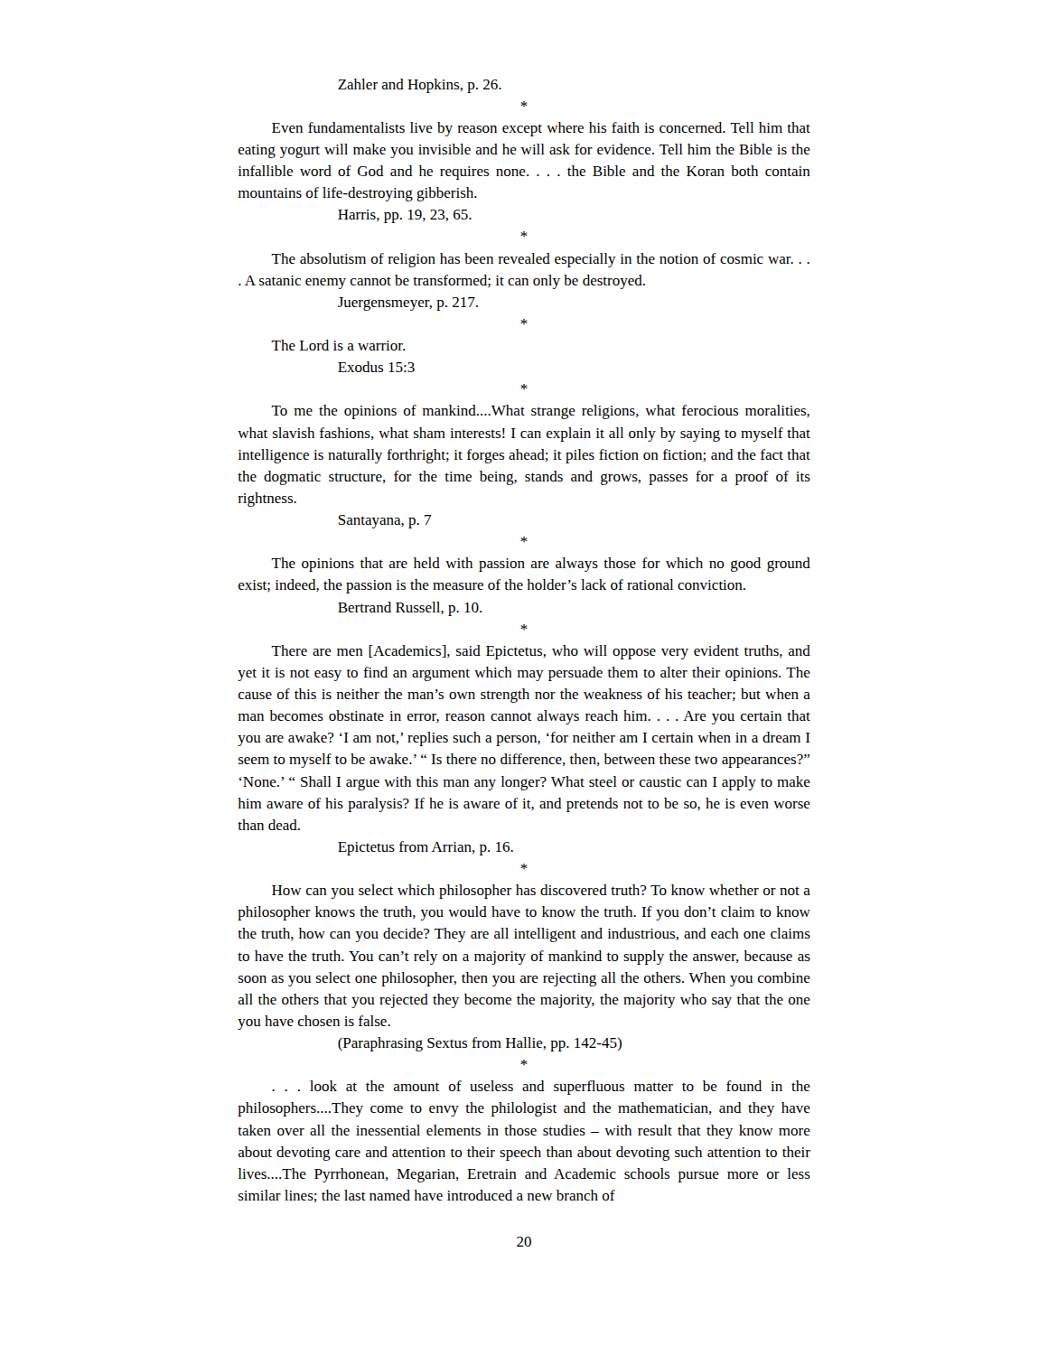Zahler and Hopkins, p. 26.
*
Even fundamentalists live by reason except where his faith is concerned. Tell him that eating yogurt will make you invisible and he will ask for evidence. Tell him the Bible is the infallible word of God and he requires none. . . . the Bible and the Koran both contain mountains of life-destroying gibberish.
Harris, pp. 19, 23, 65.
*
The absolutism of religion has been revealed especially in the notion of cosmic war. . . . A satanic enemy cannot be transformed; it can only be destroyed.
Juergensmeyer, p. 217.
*
The Lord is a warrior.
Exodus 15:3
*
To me the opinions of mankind....What strange religions, what ferocious moralities, what slavish fashions, what sham interests! I can explain it all only by saying to myself that intelligence is naturally forthright; it forges ahead; it piles fiction on fiction; and the fact that the dogmatic structure, for the time being, stands and grows, passes for a proof of its rightness.
Santayana, p. 7
*
The opinions that are held with passion are always those for which no good ground exist; indeed, the passion is the measure of the holder’s lack of rational conviction.
Bertrand Russell, p. 10.
*
There are men [Academics], said Epictetus, who will oppose very evident truths, and yet it is not easy to find an argument which may persuade them to alter their opinions. The cause of this is neither the man’s own strength nor the weakness of his teacher; but when a man becomes obstinate in error, reason cannot always reach him. . . . Are you certain that you are awake? ‘I am not,’ replies such a person, ‘for neither am I certain when in a dream I seem to myself to be awake.’ “ Is there no difference, then, between these two appearances?” ‘None.’ “ Shall I argue with this man any longer? What steel or caustic can I apply to make him aware of his paralysis? If he is aware of it, and pretends not to be so, he is even worse than dead.
Epictetus from Arrian, p. 16.
*
How can you select which philosopher has discovered truth? To know whether or not a philosopher knows the truth, you would have to know the truth. If you don’t claim to know the truth, how can you decide? They are all intelligent and industrious, and each one claims to have the truth. You can’t rely on a majority of mankind to supply the answer, because as soon as you select one philosopher, then you are rejecting all the others. When you combine all the others that you rejected they become the majority, the majority who say that the one you have chosen is false.
(Paraphrasing Sextus from Hallie, pp. 142-45)
*
. . . look at the amount of useless and superfluous matter to be found in the philosophers....They come to envy the philologist and the mathematician, and they have taken over all the inessential elements in those studies – with result that they know more about devoting care and attention to their speech than about devoting such attention to their lives....The Pyrrhonean, Megarian, Eretrain and Academic schools pursue more or less similar lines; the last named have introduced a new branch of
20